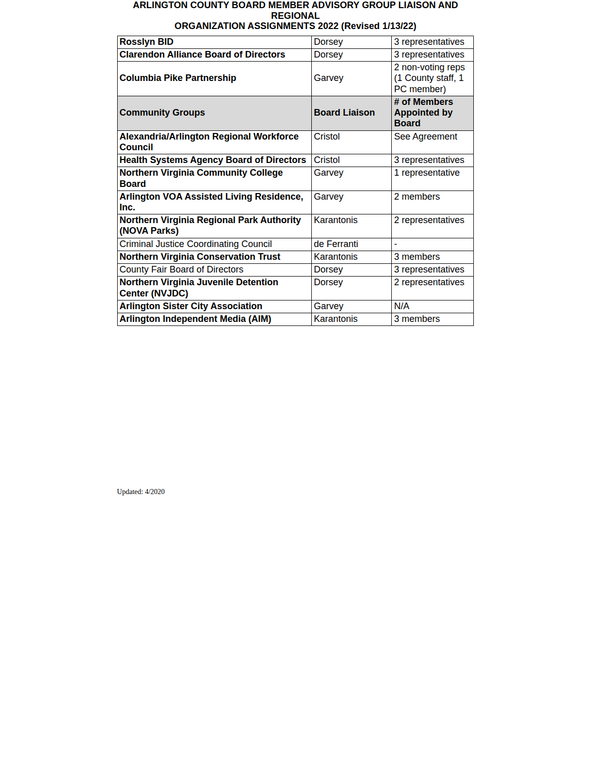ARLINGTON COUNTY BOARD MEMBER ADVISORY GROUP LIAISON AND REGIONAL
ORGANIZATION ASSIGNMENTS 2022 (Revised 1/13/22)
| Rosslyn BID | Dorsey | 3 representatives |
| Clarendon Alliance Board of Directors | Dorsey | 3 representatives |
| Columbia Pike Partnership | Garvey | 2 non-voting reps (1 County staff, 1 PC member) |
| Community Groups | Board Liaison | # of Members Appointed by Board |
| Alexandria/Arlington Regional Workforce Council | Cristol | See Agreement |
| Health Systems Agency Board of Directors | Cristol | 3 representatives |
| Northern Virginia Community College Board | Garvey | 1 representative |
| Arlington VOA Assisted Living Residence, Inc. | Garvey | 2 members |
| Northern Virginia Regional Park Authority (NOVA Parks) | Karantonis | 2 representatives |
| Criminal Justice Coordinating Council | de Ferranti | - |
| Northern Virginia Conservation Trust | Karantonis | 3 members |
| County Fair Board of Directors | Dorsey | 3 representatives |
| Northern Virginia Juvenile Detention Center (NVJDC) | Dorsey | 2 representatives |
| Arlington Sister City Association | Garvey | N/A |
| Arlington Independent Media (AIM) | Karantonis | 3 members |
Updated: 4/2020